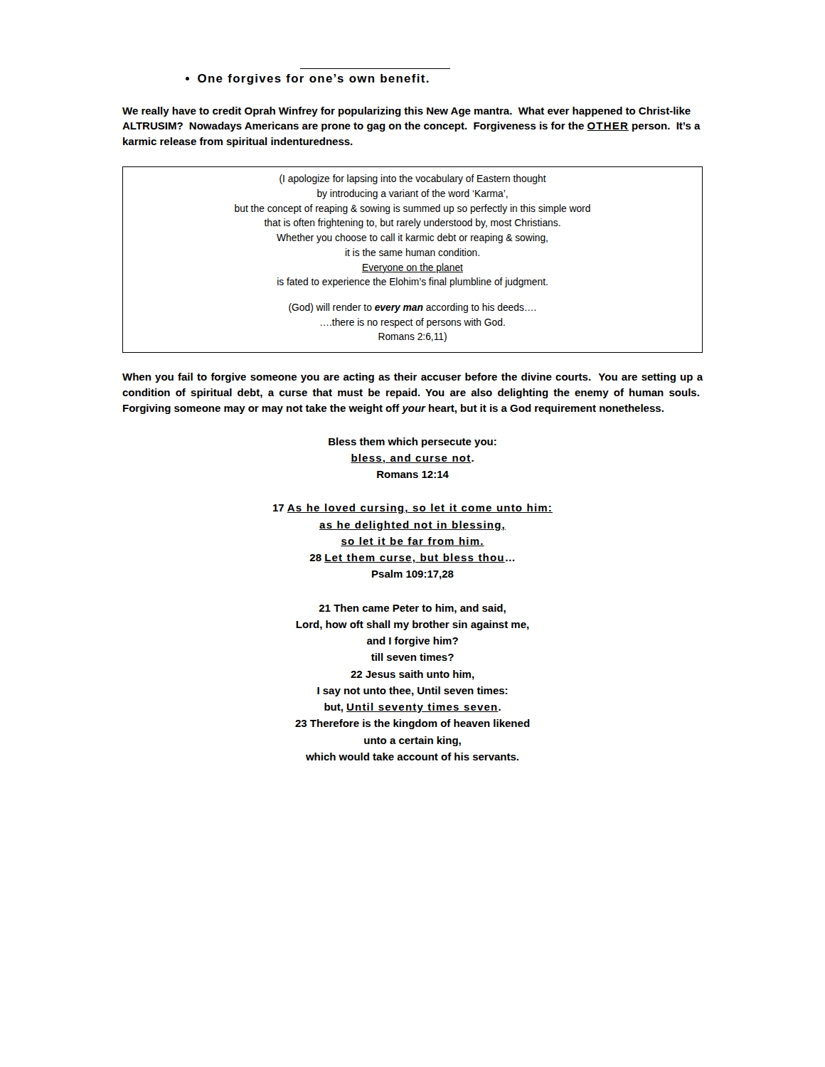One forgives for one’s own benefit.
We really have to credit Oprah Winfrey for popularizing this New Age mantra. What ever happened to Christ-like ALTRUSIM? Nowadays Americans are prone to gag on the concept. Forgiveness is for the OTHER person. It’s a karmic release from spiritual indenturedness.
(I apologize for lapsing into the vocabulary of Eastern thought
by introducing a variant of the word ‘Karma’,
but the concept of reaping & sowing is summed up so perfectly in this simple word
that is often frightening to, but rarely understood by, most Christians.
Whether you choose to call it karmic debt or reaping & sowing,
it is the same human condition.
Everyone on the planet
is fated to experience the Elohim’s final plumbline of judgment.
(God) will render to every man according to his deeds….
….there is no respect of persons with God.
Romans 2:6,11)
When you fail to forgive someone you are acting as their accuser before the divine courts. You are setting up a condition of spiritual debt, a curse that must be repaid. You are also delighting the enemy of human souls. Forgiving someone may or may not take the weight off your heart, but it is a God requirement nonetheless.
Bless them which persecute you:
bless, and curse not.
Romans 12:14
17 As he loved cursing, so let it come unto him:
as he delighted not in blessing,
so let it be far from him.
28 Let them curse, but bless thou…
Psalm 109:17,28
21 Then came Peter to him, and said,
Lord, how oft shall my brother sin against me,
and I forgive him?
till seven times?
22 Jesus saith unto him,
I say not unto thee, Until seven times:
but, Until seventy times seven.
23 Therefore is the kingdom of heaven likened
unto a certain king,
which would take account of his servants.